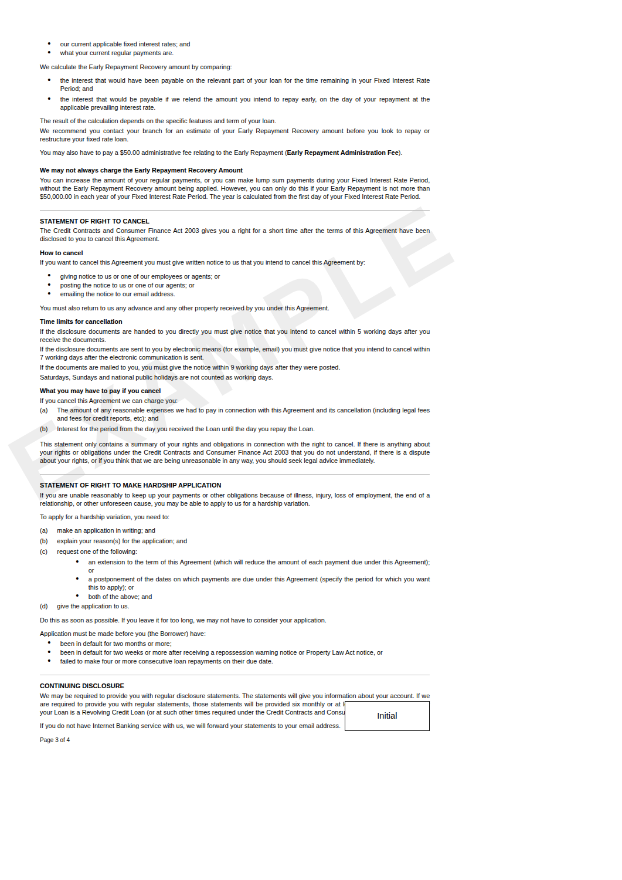EXAMPLE
our current applicable fixed interest rates; and
what your current regular payments are.
We calculate the Early Repayment Recovery amount by comparing:
the interest that would have been payable on the relevant part of your loan for the time remaining in your Fixed Interest Rate Period; and
the interest that would be payable if we relend the amount you intend to repay early, on the day of your repayment at the applicable prevailing interest rate.
The result of the calculation depends on the specific features and term of your loan.
We recommend you contact your branch for an estimate of your Early Repayment Recovery amount before you look to repay or restructure your fixed rate loan.
You may also have to pay a $50.00 administrative fee relating to the Early Repayment (Early Repayment Administration Fee).
We may not always charge the Early Repayment Recovery Amount
You can increase the amount of your regular payments, or you can make lump sum payments during your Fixed Interest Rate Period, without the Early Repayment Recovery amount being applied. However, you can only do this if your Early Repayment is not more than $50,000.00 in each year of your Fixed Interest Rate Period. The year is calculated from the first day of your Fixed Interest Rate Period.
Statement of Right to Cancel
The Credit Contracts and Consumer Finance Act 2003 gives you a right for a short time after the terms of this Agreement have been disclosed to you to cancel this Agreement.
How to cancel
If you want to cancel this Agreement you must give written notice to us that you intend to cancel this Agreement by:
giving notice to us or one of our employees or agents; or
posting the notice to us or one of our agents; or
emailing the notice to our email address.
You must also return to us any advance and any other property received by you under this Agreement.
Time limits for cancellation
If the disclosure documents are handed to you directly you must give notice that you intend to cancel within 5 working days after you receive the documents.
If the disclosure documents are sent to you by electronic means (for example, email) you must give notice that you intend to cancel within 7 working days after the electronic communication is sent.
If the documents are mailed to you, you must give the notice within 9 working days after they were posted.
Saturdays, Sundays and national public holidays are not counted as working days.
What you may have to pay if you cancel
If you cancel this Agreement we can charge you:
The amount of any reasonable expenses we had to pay in connection with this Agreement and its cancellation (including legal fees and fees for credit reports, etc); and
Interest for the period from the day you received the Loan until the day you repay the Loan.
This statement only contains a summary of your rights and obligations in connection with the right to cancel. If there is anything about your rights or obligations under the Credit Contracts and Consumer Finance Act 2003 that you do not understand, if there is a dispute about your rights, or if you think that we are being unreasonable in any way, you should seek legal advice immediately.
Statement of Right to Make Hardship Application
If you are unable reasonably to keep up your payments or other obligations because of illness, injury, loss of employment, the end of a relationship, or other unforeseen cause, you may be able to apply to us for a hardship variation.
To apply for a hardship variation, you need to:
make an application in writing; and
explain your reason(s) for the application; and
request one of the following:
an extension to the term of this Agreement (which will reduce the amount of each payment due under this Agreement); or
a postponement of the dates on which payments are due under this Agreement (specify the period for which you want this to apply); or
both of the above; and
give the application to us.
Do this as soon as possible. If you leave it for too long, we may not have to consider your application.
Application must be made before you (the Borrower) have:
been in default for two months or more;
been in default for two weeks or more after receiving a repossession warning notice or Property Law Act notice, or
failed to make four or more consecutive loan repayments on their due date.
Continuing Disclosure
We may be required to provide you with regular disclosure statements. The statements will give you information about your account. If we are required to provide you with regular statements, those statements will be provided six monthly or at least every 45 working days if your Loan is a Revolving Credit Loan (or at such other times required under the Credit Contracts and Consumer Finance Act 2003).
If you do not have Internet Banking service with us, we will forward your statements to your email address.
Initial
Page 3 of 4